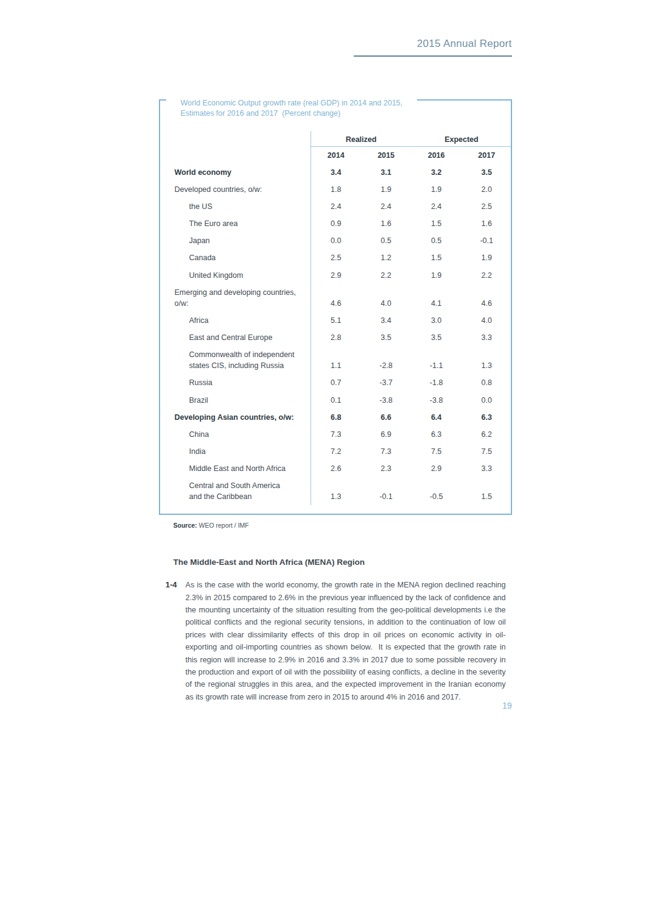2015 Annual Report
World Economic Output growth rate (real GDP) in 2014 and 2015,
Estimates for 2016 and 2017 (Percent change)
| | Realized | Expected |
| --- | --- | --- |
| | 2014 | 2015 | 2016 | 2017 |
| World economy | 3.4 | 3.1 | 3.2 | 3.5 |
| Developed countries, o/w: | 1.8 | 1.9 | 1.9 | 2.0 |
| the US | 2.4 | 2.4 | 2.4 | 2.5 |
| The Euro area | 0.9 | 1.6 | 1.5 | 1.6 |
| Japan | 0.0 | 0.5 | 0.5 | -0.1 |
| Canada | 2.5 | 1.2 | 1.5 | 1.9 |
| United Kingdom | 2.9 | 2.2 | 1.9 | 2.2 |
| Emerging and developing countries, o/w: | 4.6 | 4.0 | 4.1 | 4.6 |
| Africa | 5.1 | 3.4 | 3.0 | 4.0 |
| East and Central Europe | 2.8 | 3.5 | 3.5 | 3.3 |
| Commonwealth of independent states CIS, including Russia | 1.1 | -2.8 | -1.1 | 1.3 |
| Russia | 0.7 | -3.7 | -1.8 | 0.8 |
| Brazil | 0.1 | -3.8 | -3.8 | 0.0 |
| Developing Asian countries, o/w: | 6.8 | 6.6 | 6.4 | 6.3 |
| China | 7.3 | 6.9 | 6.3 | 6.2 |
| India | 7.2 | 7.3 | 7.5 | 7.5 |
| Middle East and North Africa | 2.6 | 2.3 | 2.9 | 3.3 |
| Central and South America and the Caribbean | 1.3 | -0.1 | -0.5 | 1.5 |
Source: WEO report / IMF
The Middle-East and North Africa (MENA) Region
1-4
As is the case with the world economy, the growth rate in the MENA region declined reaching 2.3% in 2015 compared to 2.6% in the previous year influenced by the lack of confidence and the mounting uncertainty of the situation resulting from the geo-political developments i.e the political conflicts and the regional security tensions, in addition to the continuation of low oil prices with clear dissimilarity effects of this drop in oil prices on economic activity in oil-exporting and oil-importing countries as shown below. It is expected that the growth rate in this region will increase to 2.9% in 2016 and 3.3% in 2017 due to some possible recovery in the production and export of oil with the possibility of easing conflicts, a decline in the severity of the regional struggles in this area, and the expected improvement in the Iranian economy as its growth rate will increase from zero in 2015 to around 4% in 2016 and 2017.
19